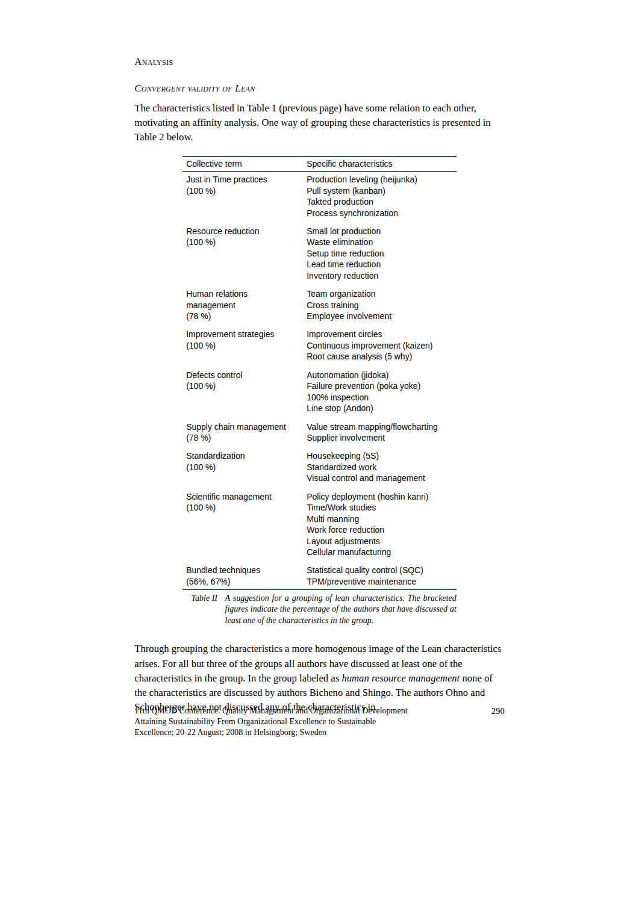Analysis
Convergent validity of Lean
The characteristics listed in Table 1 (previous page) have some relation to each other, motivating an affinity analysis. One way of grouping these characteristics is presented in Table 2 below.
| Collective term | Specific characteristics |
| --- | --- |
| Just in Time practices (100 %) | Production leveling (heijunka) Pull system (kanban) Takted production Process synchronization |
| Resource reduction (100 %) | Small lot production Waste elimination Setup time reduction Lead time reduction Inventory reduction |
| Human relations management (78 %) | Team organization Cross training Employee involvement |
| Improvement strategies (100 %) | Improvement circles Continuous improvement (kaizen) Root cause analysis (5 why) |
| Defects control (100 %) | Autonomation (jidoka) Failure prevention (poka yoke) 100% inspection Line stop (Andon) |
| Supply chain management (78 %) | Value stream mapping/flowcharting Supplier involvement |
| Standardization (100 %) | Housekeeping (5S) Standardized work Visual control and management |
| Scientific management (100 %) | Policy deployment (hoshin kanri) Time/Work studies Multi manning Work force reduction Layout adjustments Cellular manufacturing |
| Bundled techniques (56%, 67%) | Statistical quality control (SQC) TPM/preventive maintenance |
Table II
A suggestion for a grouping of lean characteristics. The bracketed figures indicate the percentage of the authors that have discussed at least one of the characteristics in the group.
Through grouping the characteristics a more homogenous image of the Lean characteristics arises. For all but three of the groups all authors have discussed at least one of the characteristics in the group. In the group labeled as human resource management none of the characteristics are discussed by authors Bicheno and Shingo. The authors Ohno and Schonberger have not discussed any of the characteristics in
11th QMOD Conference. Quality Management and Organizational Development
Attaining Sustainability From Organizational Excellence to Sustainable
Excellence; 20-22 August; 2008 in Helsingborg; Sweden
290